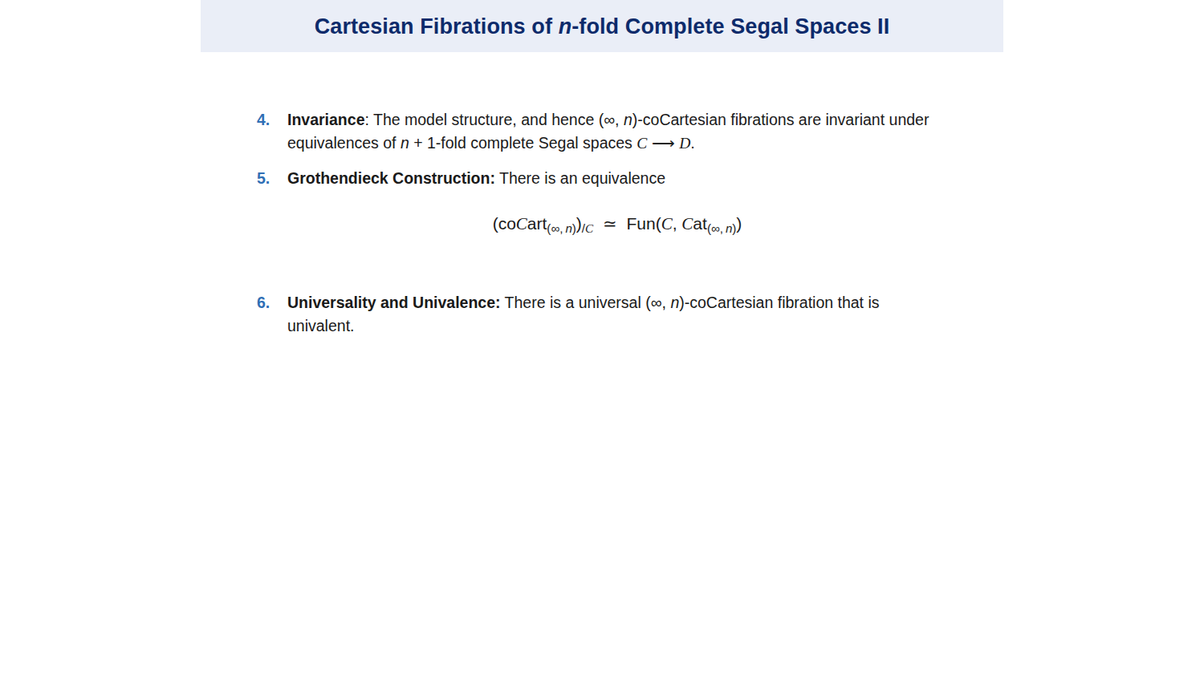Cartesian Fibrations of n-fold Complete Segal Spaces II
4. Invariance: The model structure, and hence (∞, n)-coCartesian fibrations are invariant under equivalences of n + 1-fold complete Segal spaces C ⟶ D.
5. Grothendieck Construction: There is an equivalence
(coCart(∞, n))/C ≃ Fun(C, Cat(∞, n))
6. Universality and Univalence: There is a universal (∞, n)-coCartesian fibration that is univalent.